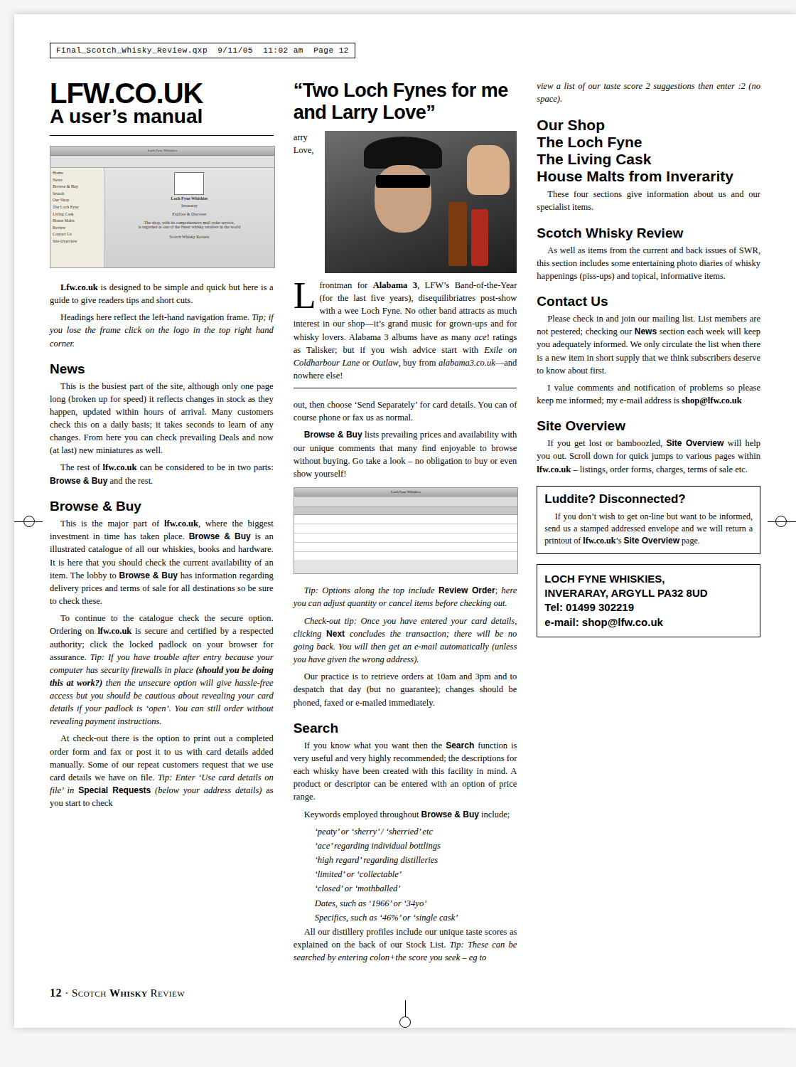Final_Scotch_Whisky_Review.qxp 9/11/05 11:02 am Page 12
LFW.CO.UK
A user’s manual
Loch Fyne Whiskies
Home
News
Browse & Buy
Search
Our Shop
The Loch Fyne
Living Cask
House Malts
Review
Contact Us
Site Overview
Loch Fyne Whiskies
Inveraray
Explore & Discover
The shop, with its comprehensive mail order service,
is regarded as one of the finest whisky retailers in the world
Scotch Whisky Review
Lfw.co.uk is designed to be simple and quick but here is a guide to give readers tips and short cuts.
Headings here reflect the left-hand navigation frame. Tip; if you lose the frame click on the logo in the top right hand corner.
News
This is the busiest part of the site, although only one page long (broken up for speed) it reflects changes in stock as they happen, updated within hours of arrival. Many customers check this on a daily basis; it takes seconds to learn of any changes. From here you can check prevailing Deals and now (at last) new miniatures as well.
The rest of lfw.co.uk can be considered to be in two parts: Browse & Buy and the rest.
Browse & Buy
This is the major part of lfw.co.uk, where the biggest investment in time has taken place. Browse & Buy is an illustrated catalogue of all our whiskies, books and hardware. It is here that you should check the current availability of an item. The lobby to Browse & Buy has information regarding delivery prices and terms of sale for all destinations so be sure to check these.
To continue to the catalogue check the secure option. Ordering on lfw.co.uk is secure and certified by a respected authority; click the locked padlock on your browser for assurance. Tip: If you have trouble after entry because your computer has security firewalls in place (should you be doing this at work?) then the unsecure option will give hassle-free access but you should be cautious about revealing your card details if your padlock is ‘open’. You can still order without revealing payment instructions.
At check-out there is the option to print out a completed order form and fax or post it to us with card details added manually. Some of our repeat customers request that we use card details we have on file. Tip: Enter ‘Use card details on file’ in Special Requests (below your address details) as you start to check
“Two Loch Fynes for me and Larry Love”
Larry Love, frontman for Alabama 3, LFW’s Band-of-the-Year (for the last five years), disequilibriatres post-show with a wee Loch Fyne. No other band attracts as much interest in our shop—it’s grand music for grown-ups and for whisky lovers. Alabama 3 albums have as many ace! ratings as Talisker; but if you wish advice start with Exile on Coldharbour Lane or Outlaw, buy from alabama3.co.uk—and nowhere else!
out, then choose ‘Send Separately’ for card details. You can of course phone or fax us as normal.
Browse & Buy lists prevailing prices and availability with our unique comments that many find enjoyable to browse without buying. Go take a look – no obligation to buy or even show yourself!
Loch Fyne Whiskies
Tip: Options along the top include Review Order; here you can adjust quantity or cancel items before checking out.
Check-out tip: Once you have entered your card details, clicking Next concludes the transaction; there will be no going back. You will then get an e-mail automatically (unless you have given the wrong address).
Our practice is to retrieve orders at 10am and 3pm and to despatch that day (but no guarantee); changes should be phoned, faxed or e-mailed immediately.
Search
If you know what you want then the Search function is very useful and very highly recommended; the descriptions for each whisky have been created with this facility in mind. A product or descriptor can be entered with an option of price range.
Keywords employed throughout Browse & Buy include;
‘peaty’ or ‘sherry’ / ‘sherried’ etc
‘ace’ regarding individual bottlings
‘high regard’ regarding distilleries
‘limited’ or ‘collectable’
‘closed’ or ‘mothballed’
Dates, such as ‘1966’ or ‘34yo’
Specifics, such as ‘46%’ or ‘single cask’
All our distillery profiles include our unique taste scores as explained on the back of our Stock List. Tip: These can be searched by entering colon+the score you seek – eg to
view a list of our taste score 2 suggestions then enter :2 (no space).
Our Shop
The Loch Fyne
The Living Cask
House Malts from Inverarity
These four sections give information about us and our specialist items.
Scotch Whisky Review
As well as items from the current and back issues of SWR, this section includes some entertaining photo diaries of whisky happenings (piss-ups) and topical, informative items.
Contact Us
Please check in and join our mailing list. List members are not pestered; checking our News section each week will keep you adequately informed. We only circulate the list when there is a new item in short supply that we think subscribers deserve to know about first.
I value comments and notification of problems so please keep me informed; my e-mail address is shop@lfw.co.uk
Site Overview
If you get lost or bamboozled, Site Overview will help you out. Scroll down for quick jumps to various pages within lfw.co.uk – listings, order forms, charges, terms of sale etc.
Luddite? Disconnected?
If you don’t wish to get on-line but want to be informed, send us a stamped addressed envelope and we will return a printout of lfw.co.uk’s Site Overview page.
LOCH FYNE WHISKIES,
INVERARAY, ARGYLL PA32 8UD
Tel: 01499 302219
e-mail: shop@lfw.co.uk
12 · Scotch Whisky Review